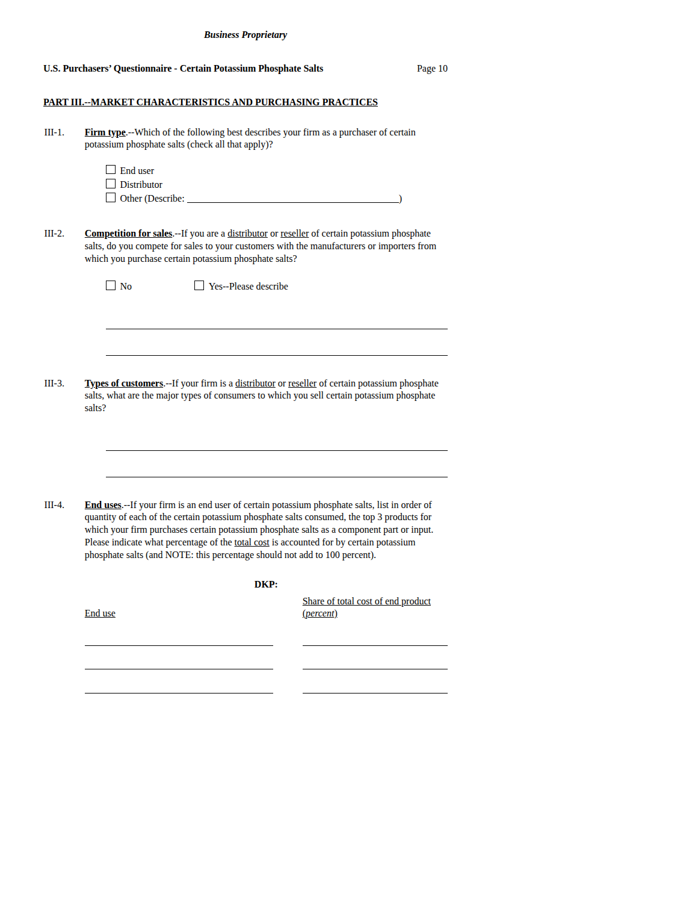Business Proprietary
U.S. Purchasers’ Questionnaire - Certain Potassium Phosphate Salts Page 10
PART III.--MARKET CHARACTERISTICS AND PURCHASING PRACTICES
III-1.
Firm type.--Which of the following best describes your firm as a purchaser of certain potassium phosphate salts (check all that apply)?
End user
Distributor
Other (Describe: )
III-2.
Competition for sales.--If you are a distributor or reseller of certain potassium phosphate salts, do you compete for sales to your customers with the manufacturers or importers from which you purchase certain potassium phosphate salts?
No Yes--Please describe
III-3.
Types of customers.--If your firm is a distributor or reseller of certain potassium phosphate salts, what are the major types of consumers to which you sell certain potassium phosphate salts?
III-4.
End uses.--If your firm is an end user of certain potassium phosphate salts, list in order of quantity of each of the certain potassium phosphate salts consumed, the top 3 products for which your firm purchases certain potassium phosphate salts as a component part or input. Please indicate what percentage of the total cost is accounted for by certain potassium phosphate salts (and NOTE: this percentage should not add to 100 percent).
DKP:
| End use | | Share of total cost of end product ( percent ) |